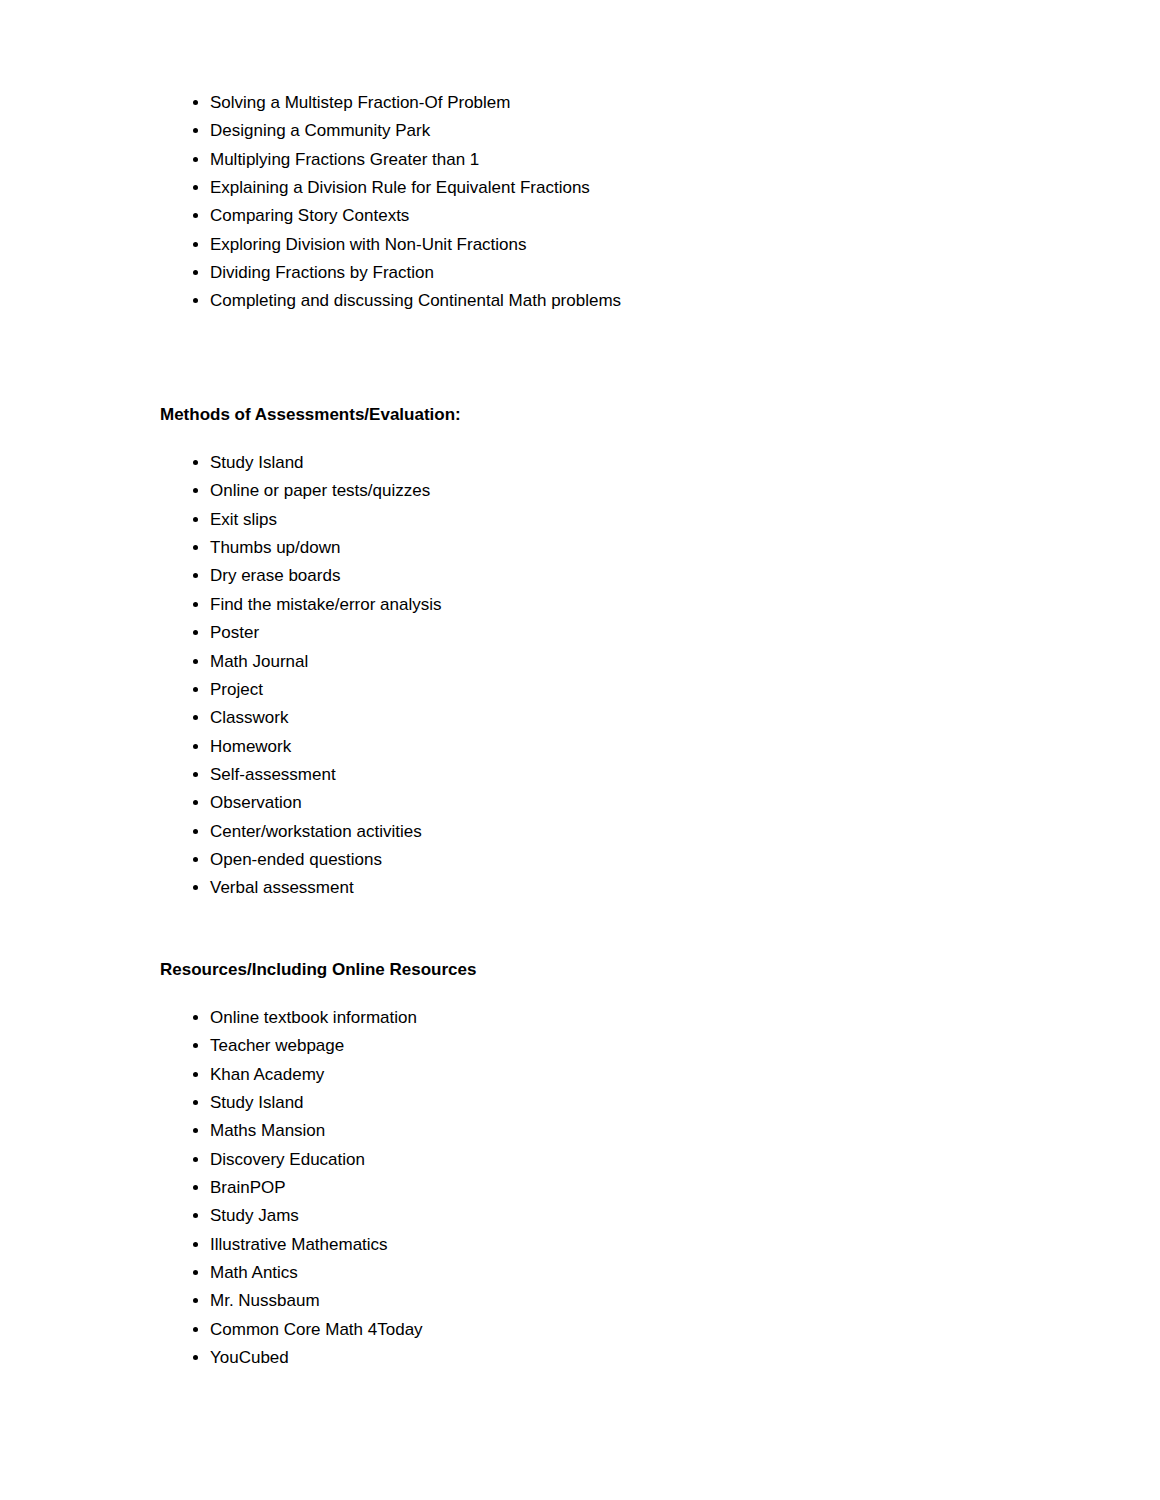Solving a Multistep Fraction-Of Problem
Designing a Community Park
Multiplying Fractions Greater than 1
Explaining a Division Rule for Equivalent Fractions
Comparing Story Contexts
Exploring Division with Non-Unit Fractions
Dividing Fractions by Fraction
Completing and discussing Continental Math problems
Methods of Assessments/Evaluation:
Study Island
Online or paper tests/quizzes
Exit slips
Thumbs up/down
Dry erase boards
Find the mistake/error analysis
Poster
Math Journal
Project
Classwork
Homework
Self-assessment
Observation
Center/workstation activities
Open-ended questions
Verbal assessment
Resources/Including Online Resources
Online textbook information
Teacher webpage
Khan Academy
Study Island
Maths Mansion
Discovery Education
BrainPOP
Study Jams
Illustrative Mathematics
Math Antics
Mr. Nussbaum
Common Core Math 4Today
YouCubed